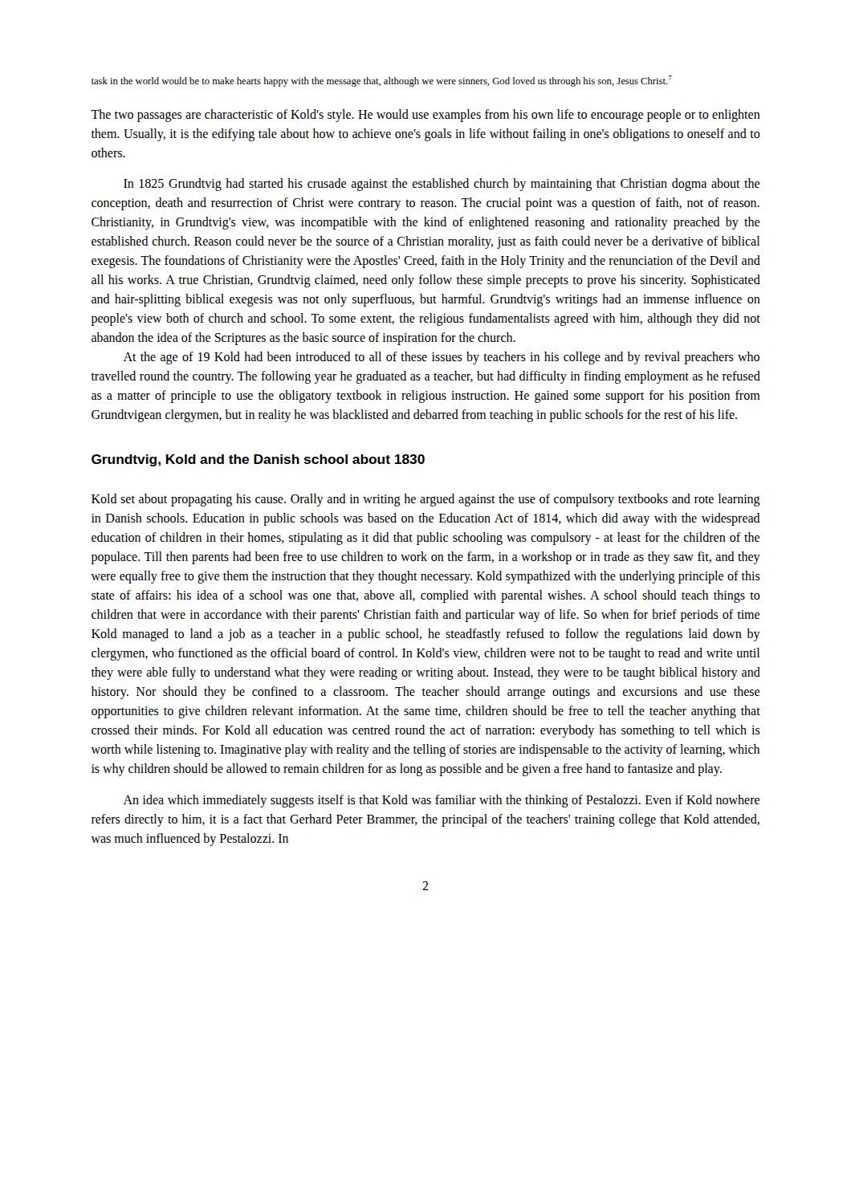task in the world would be to make hearts happy with the message that, although we were sinners, God loved us through his son, Jesus Christ.7
The two passages are characteristic of Kold's style. He would use examples from his own life to encourage people or to enlighten them. Usually, it is the edifying tale about how to achieve one's goals in life without failing in one's obligations to oneself and to others.
In 1825 Grundtvig had started his crusade against the established church by maintaining that Christian dogma about the conception, death and resurrection of Christ were contrary to reason. The crucial point was a question of faith, not of reason. Christianity, in Grundtvig's view, was incompatible with the kind of enlightened reasoning and rationality preached by the established church. Reason could never be the source of a Christian morality, just as faith could never be a derivative of biblical exegesis. The foundations of Christianity were the Apostles' Creed, faith in the Holy Trinity and the renunciation of the Devil and all his works. A true Christian, Grundtvig claimed, need only follow these simple precepts to prove his sincerity. Sophisticated and hair-splitting biblical exegesis was not only superfluous, but harmful. Grundtvig's writings had an immense influence on people's view both of church and school. To some extent, the religious fundamentalists agreed with him, although they did not abandon the idea of the Scriptures as the basic source of inspiration for the church.
At the age of 19 Kold had been introduced to all of these issues by teachers in his college and by revival preachers who travelled round the country. The following year he graduated as a teacher, but had difficulty in finding employment as he refused as a matter of principle to use the obligatory textbook in religious instruction. He gained some support for his position from Grundtvigean clergymen, but in reality he was blacklisted and debarred from teaching in public schools for the rest of his life.
Grundtvig, Kold and the Danish school about 1830
Kold set about propagating his cause. Orally and in writing he argued against the use of compulsory textbooks and rote learning in Danish schools. Education in public schools was based on the Education Act of 1814, which did away with the widespread education of children in their homes, stipulating as it did that public schooling was compulsory - at least for the children of the populace. Till then parents had been free to use children to work on the farm, in a workshop or in trade as they saw fit, and they were equally free to give them the instruction that they thought necessary. Kold sympathized with the underlying principle of this state of affairs: his idea of a school was one that, above all, complied with parental wishes. A school should teach things to children that were in accordance with their parents' Christian faith and particular way of life. So when for brief periods of time Kold managed to land a job as a teacher in a public school, he steadfastly refused to follow the regulations laid down by clergymen, who functioned as the official board of control. In Kold's view, children were not to be taught to read and write until they were able fully to understand what they were reading or writing about. Instead, they were to be taught biblical history and history. Nor should they be confined to a classroom. The teacher should arrange outings and excursions and use these opportunities to give children relevant information. At the same time, children should be free to tell the teacher anything that crossed their minds. For Kold all education was centred round the act of narration: everybody has something to tell which is worth while listening to. Imaginative play with reality and the telling of stories are indispensable to the activity of learning, which is why children should be allowed to remain children for as long as possible and be given a free hand to fantasize and play.
An idea which immediately suggests itself is that Kold was familiar with the thinking of Pestalozzi. Even if Kold nowhere refers directly to him, it is a fact that Gerhard Peter Brammer, the principal of the teachers' training college that Kold attended, was much influenced by Pestalozzi. In
2